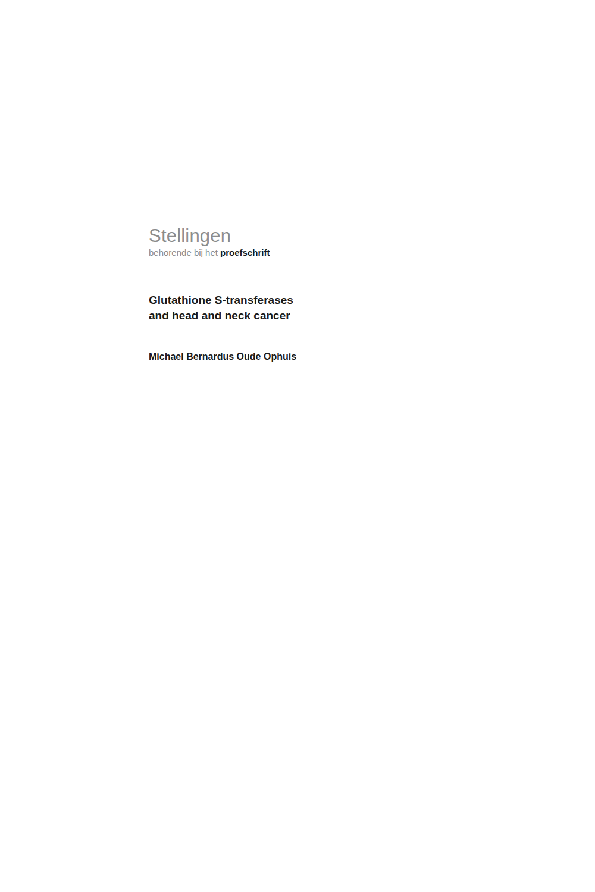Stellingen
behorende bij het proefschrift
Glutathione S-transferases
and head and neck cancer
Michael Bernardus Oude Ophuis